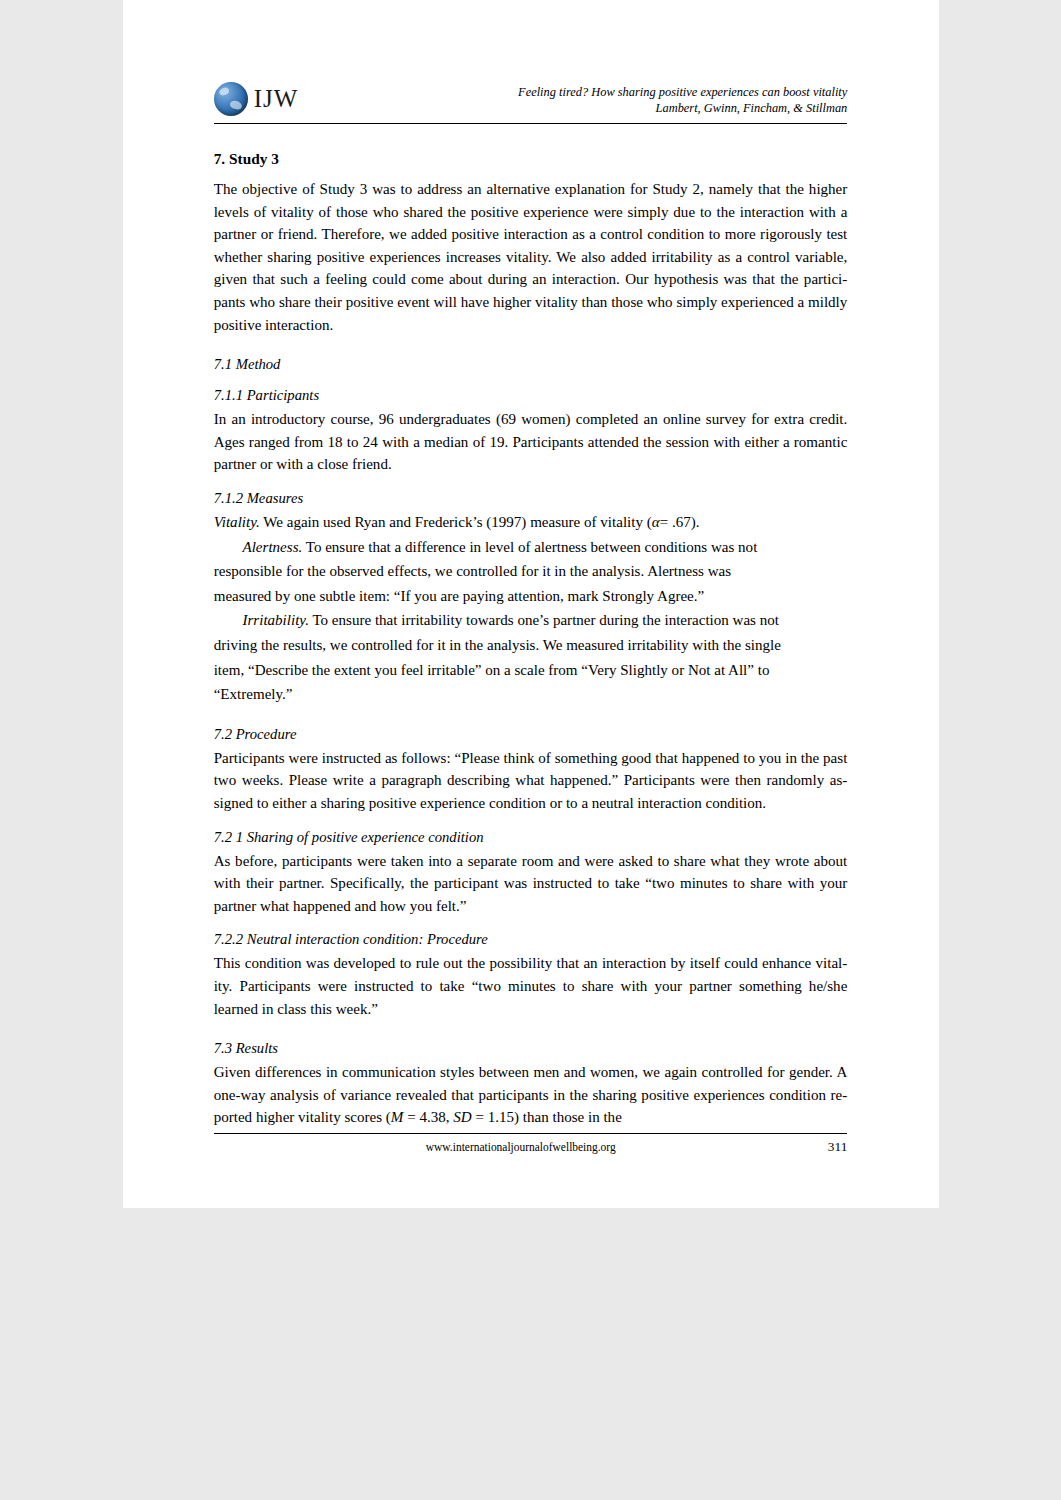IJW
Feeling tired? How sharing positive experiences can boost vitality
Lambert, Gwinn, Fincham, & Stillman
7. Study 3
The objective of Study 3 was to address an alternative explanation for Study 2, namely that the higher levels of vitality of those who shared the positive experience were simply due to the interaction with a partner or friend. Therefore, we added positive interaction as a control condition to more rigorously test whether sharing positive experiences increases vitality. We also added irritability as a control variable, given that such a feeling could come about during an interaction. Our hypothesis was that the participants who share their positive event will have higher vitality than those who simply experienced a mildly positive interaction.
7.1 Method
7.1.1 Participants
In an introductory course, 96 undergraduates (69 women) completed an online survey for extra credit. Ages ranged from 18 to 24 with a median of 19. Participants attended the session with either a romantic partner or with a close friend.
7.1.2 Measures
Vitality. We again used Ryan and Frederick’s (1997) measure of vitality (α= .67).
Alertness. To ensure that a difference in level of alertness between conditions was not
responsible for the observed effects, we controlled for it in the analysis. Alertness was
measured by one subtle item: “If you are paying attention, mark Strongly Agree.”
Irritability. To ensure that irritability towards one’s partner during the interaction was not
driving the results, we controlled for it in the analysis. We measured irritability with the single
item, “Describe the extent you feel irritable” on a scale from “Very Slightly or Not at All” to
“Extremely.”
7.2 Procedure
Participants were instructed as follows: “Please think of something good that happened to you in the past two weeks. Please write a paragraph describing what happened.” Participants were then randomly assigned to either a sharing positive experience condition or to a neutral interaction condition.
7.2 1 Sharing of positive experience condition
As before, participants were taken into a separate room and were asked to share what they wrote about with their partner. Specifically, the participant was instructed to take “two minutes to share with your partner what happened and how you felt.”
7.2.2 Neutral interaction condition: Procedure
This condition was developed to rule out the possibility that an interaction by itself could enhance vitality. Participants were instructed to take “two minutes to share with your partner something he/she learned in class this week.”
7.3 Results
Given differences in communication styles between men and women, we again controlled for gender. A one-way analysis of variance revealed that participants in the sharing positive experiences condition reported higher vitality scores (M = 4.38, SD = 1.15) than those in the
www.internationaljournalofwellbeing.org 311